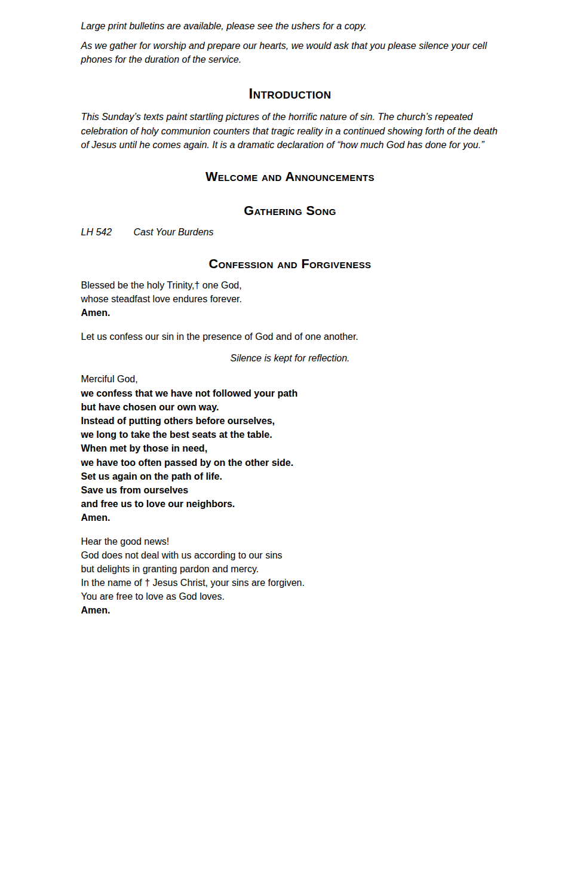Large print bulletins are available, please see the ushers for a copy.
As we gather for worship and prepare our hearts, we would ask that you please silence your cell phones for the duration of the service.
Introduction
This Sunday’s texts paint startling pictures of the horrific nature of sin. The church’s repeated celebration of holy communion counters that tragic reality in a continued showing forth of the death of Jesus until he comes again. It is a dramatic declaration of “how much God has done for you.”
Welcome and Announcements
Gathering Song
LH 542 Cast Your Burdens
Confession and Forgiveness
Blessed be the holy Trinity,† one God,
whose steadfast love endures forever.
Amen.
Let us confess our sin in the presence of God and of one another.
Silence is kept for reflection.
Merciful God,
we confess that we have not followed your path
but have chosen our own way.
Instead of putting others before ourselves,
we long to take the best seats at the table.
When met by those in need,
we have too often passed by on the other side.
Set us again on the path of life.
Save us from ourselves
and free us to love our neighbors.
Amen.
Hear the good news!
God does not deal with us according to our sins
but delights in granting pardon and mercy.
In the name of † Jesus Christ, your sins are forgiven.
You are free to love as God loves.
Amen.